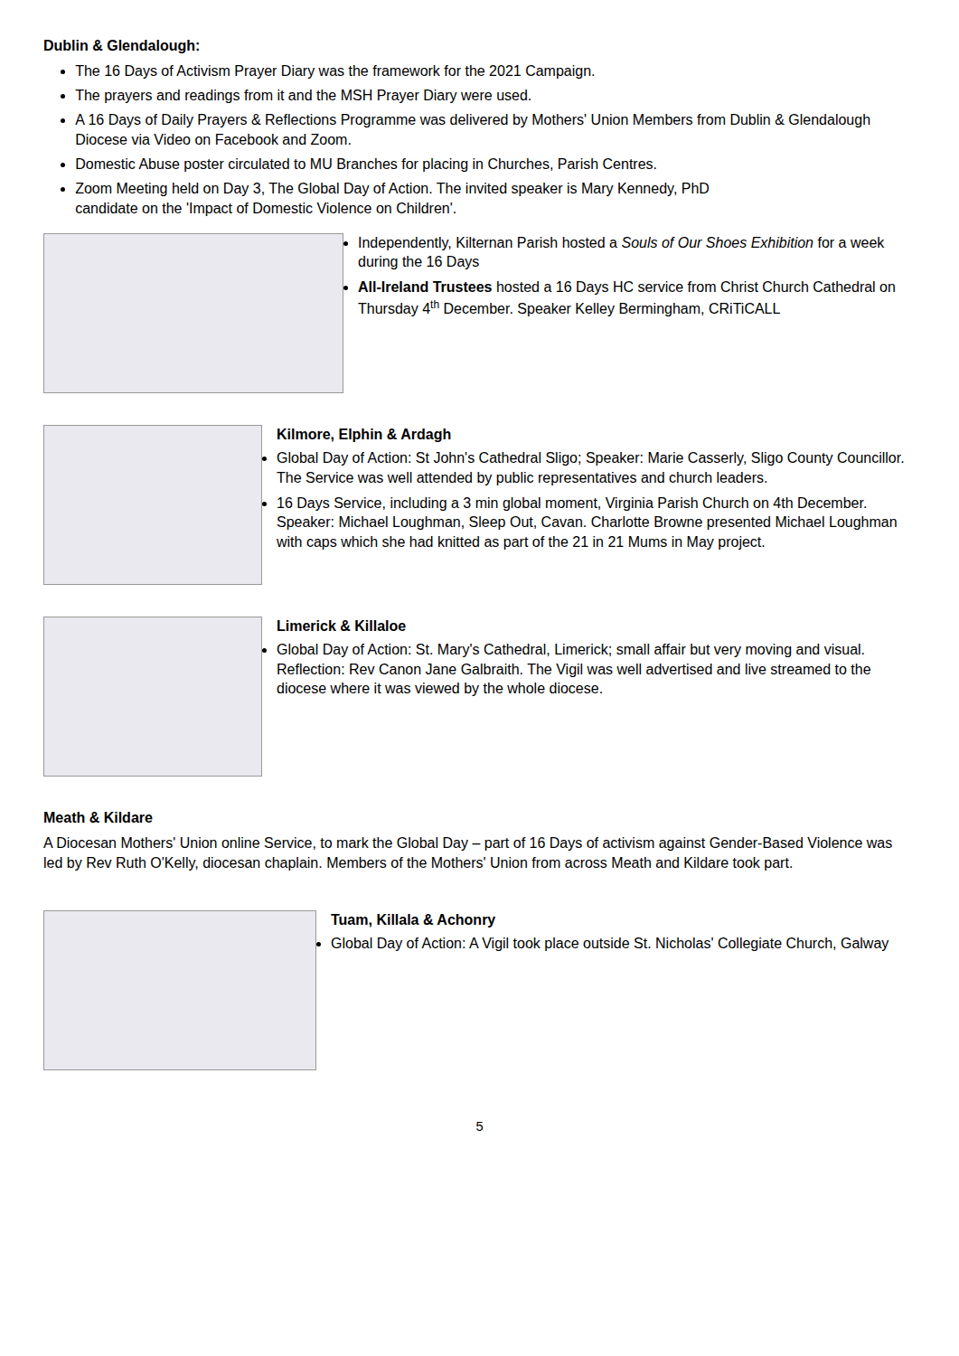Dublin & Glendalough:
The 16 Days of Activism Prayer Diary was the framework for the 2021 Campaign.
The prayers and readings from it and the MSH Prayer Diary were used.
A 16 Days of Daily Prayers & Reflections Programme was delivered by Mothers' Union Members from Dublin & Glendalough Diocese via Video on Facebook and Zoom.
Domestic Abuse poster circulated to MU Branches for placing in Churches, Parish Centres.
Zoom Meeting held on Day 3, The Global Day of Action. The invited speaker is Mary Kennedy, PhD
candidate on the 'Impact of Domestic Violence on Children'.
Independently, Kilternan Parish hosted a Souls of Our Shoes Exhibition for a week during the 16 Days
All-Ireland Trustees hosted a 16 Days HC service from Christ Church Cathedral on Thursday 4th December. Speaker Kelley Bermingham, CRiTiCALL
Kilmore, Elphin & Ardagh
Global Day of Action: St John's Cathedral Sligo; Speaker: Marie Casserly, Sligo County Councillor. The Service was well attended by public representatives and church leaders.
16 Days Service, including a 3 min global moment, Virginia Parish Church on 4th December. Speaker: Michael Loughman, Sleep Out, Cavan. Charlotte Browne presented Michael Loughman with caps which she had knitted as part of the 21 in 21 Mums in May project.
Limerick & Killaloe
Global Day of Action: St. Mary's Cathedral, Limerick; small affair but very moving and visual. Reflection: Rev Canon Jane Galbraith. The Vigil was well advertised and live streamed to the diocese where it was viewed by the whole diocese.
Meath & Kildare
A Diocesan Mothers' Union online Service, to mark the Global Day – part of 16 Days of activism against Gender-Based Violence was led by Rev Ruth O'Kelly, diocesan chaplain. Members of the Mothers' Union from across Meath and Kildare took part.
Tuam, Killala & Achonry
Global Day of Action: A Vigil took place outside St. Nicholas' Collegiate Church, Galway
5